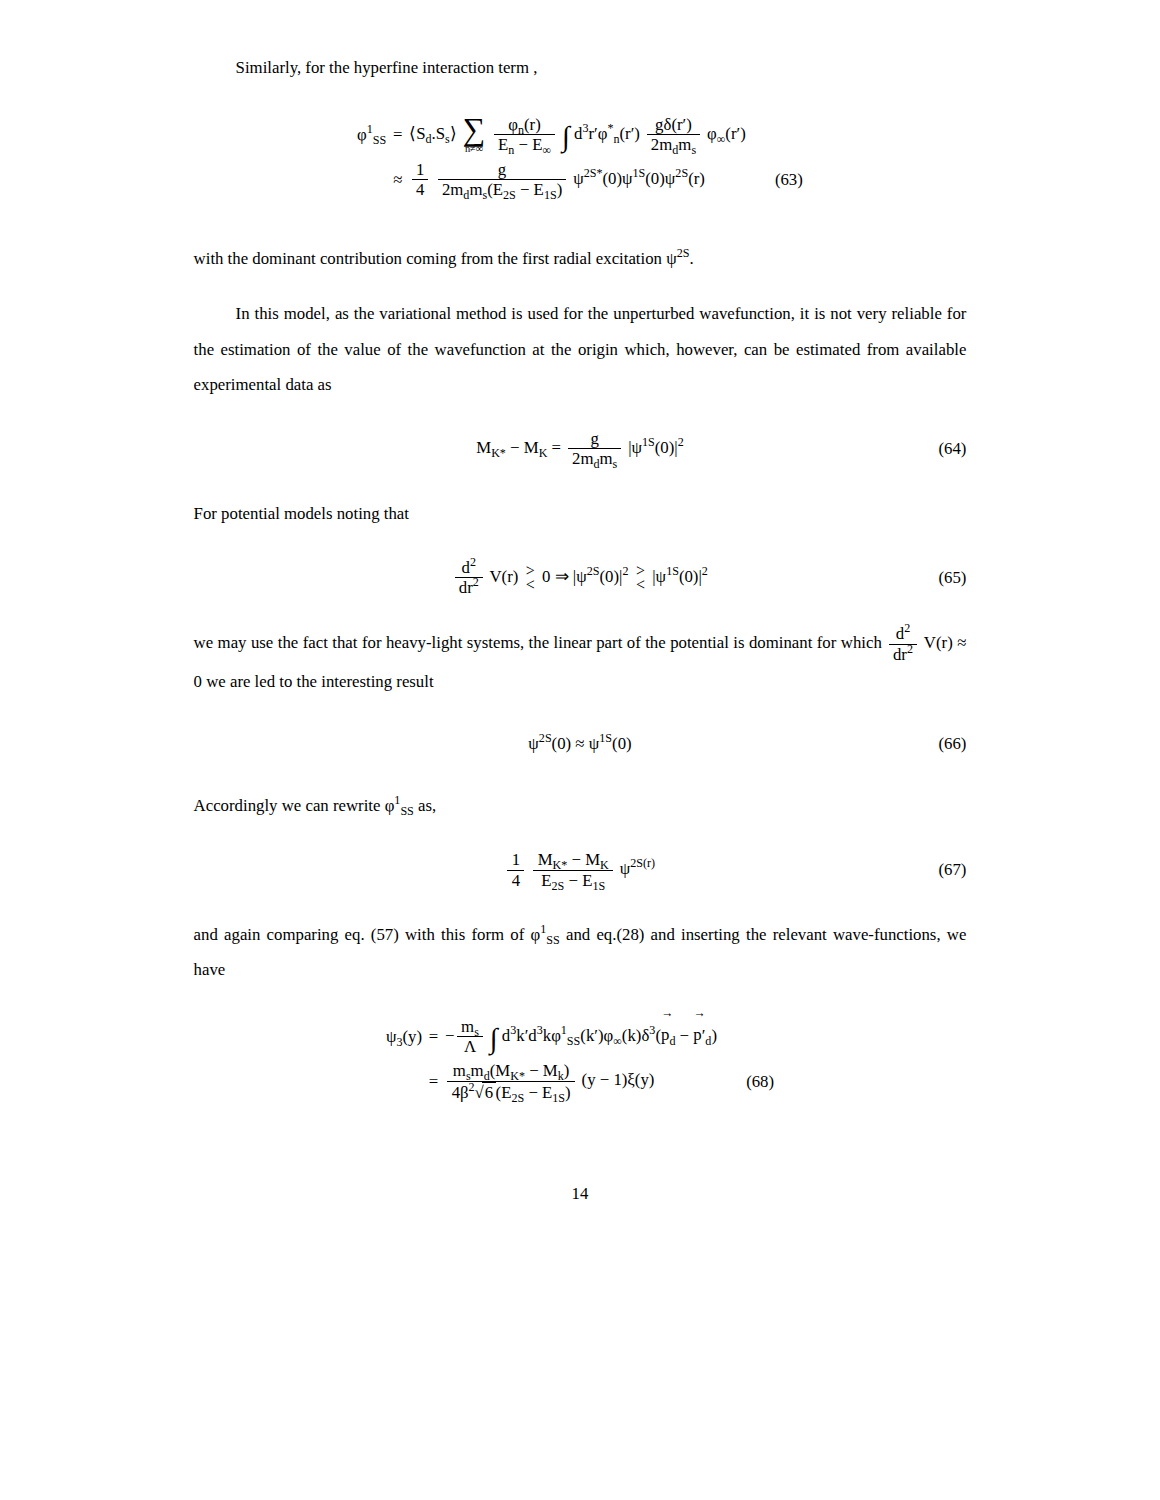Similarly, for the hyperfine interaction term ,
| φ 1 SS | = | ⟨S d .S s ⟩ ∑ n≠∞ φ n (r) E n − E ∞ ∫ d 3 r′φ * n (r′) gδ(r′) 2m d m s φ ∞ (r′) | |
| | ≈ | 1 4 g 2m d m s (E 2S − E 1S ) ψ 2S* (0)ψ 1S (0)ψ 2S (r) | (63) |
with the dominant contribution coming from the first radial excitation ψ2S.
In this model, as the variational method is used for the unperturbed wavefunction, it is not very reliable for the estimation of the value of the wavefunction at the origin which, however, can be estimated from available experimental data as
MK* − MK = g 2mdms |ψ1S(0)|2 (64)
For potential models noting that
d2 dr2 V(r) >
< 0 ⇒ |ψ2S(0)|2 >
< |ψ1S(0)|2 (65)
we may use the fact that for heavy-light systems, the linear part of the potential is dominant for which d2 dr2 V(r) ≈ 0 we are led to the interesting result
ψ2S(0) ≈ ψ1S(0) (66)
Accordingly we can rewrite φ1SS as,
14 MK* − MK E2S − E1S ψ2S(r) (67)
and again comparing eq. (57) with this form of φ1SS and eq.(28) and inserting the relevant wave-functions, we have
| ψ 3 (y) | = | − m s Λ ∫ d 3 k′d 3 kφ 1 SS (k′)φ ∞ (k)δ 3 ( p d − p ′ d ) | |
| | = | m s m d (M K* − M k ) 4β 2 √ 6 (E 2S − E 1S ) (y − 1)ξ(y) | (68) |
14